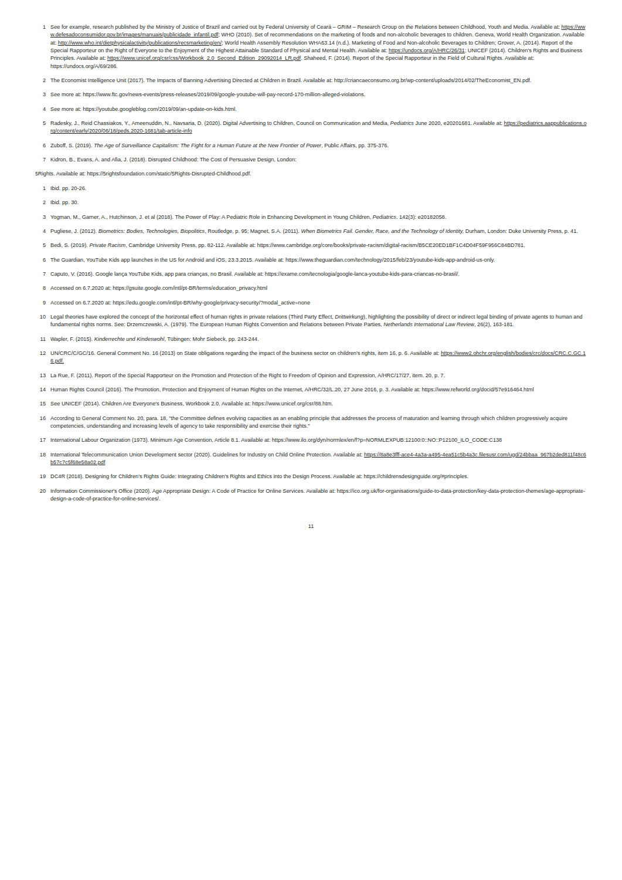See for example, research published by the Ministry of Justice of Brazil and carried out by Federal University of Ceará – GRIM – Research Group on the Relations between Childhood, Youth and Media. Available at: https://www.defesadoconsumidor.gov.br/images/manuais/publicidade_infantil.pdf; WHO (2010). Set of recommendations on the marketing of foods and non-alcoholic beverages to children. Geneva, World Health Organization. Available at: http://www.who.int/dietphysicalactivity/publications/recsmarketing/en/; World Health Assembly Resolution WHA63.14 (n.d.). Marketing of Food and Non-alcoholic Beverages to Children; Grover, A. (2014). Report of the Special Rapporteur on the Right of Everyone to the Enjoyment of the Highest Attainable Standard of Physical and Mental Health. Available at: https://undocs.org/A/HRC/26/31; UNICEF (2014). Children's Rights and Business Principles. Available at: https://www.unicef.org/csr/css/Workbook_2.0_Second_Edition_29092014_LR.pdf. Shaheed, F. (2014). Report of the Special Rapporteur in the Field of Cultural Rights. Available at: https://undocs.org/A/69/286.
The Economist Intelligence Unit (2017). The Impacts of Banning Advertising Directed at Children in Brazil. Available at: http://criancaeconsumo.org.br/wp-content/uploads/2014/02/TheEconomist_EN.pdf.
See more at: https://www.ftc.gov/news-events/press-releases/2019/09/google-youtube-will-pay-record-170-million-alleged-violations.
See more at: https://youtube.googleblog.com/2019/09/an-update-on-kids.html.
Radesky, J., Reid Chassiakos, Y., Ameenuddin, N., Navsaria, D. (2020). Digital Advertising to Children, Council on Communication and Media, Pediatrics June 2020, e20201681. Available at: https://pediatrics.aappublications.org/content/early/2020/06/18/peds.2020-1681/tab-article-info
Zuboff, S. (2019). The Age of Surveillance Capitalism: The Fight for a Human Future at the New Frontier of Power, Public Affairs, pp. 375-376.
Kidron, B., Evans, A. and Afia, J. (2018). Disrupted Childhood: The Cost of Persuasive Design, London:
5Rights. Available at: https://5rightsfoundation.com/static/5Rights-Disrupted-Childhood.pdf.
Ibid. pp. 20-26.
Ibid. pp. 30.
Yogman, M., Garner, A., Hutchinson, J. et al (2018). The Power of Play: A Pediatric Role in Enhancing Development in Young Children, Pediatrics. 142(3): e20182058.
Pugliese, J. (2012). Biometrics: Bodies, Technologies, Biopolitics, Routledge, p. 95; Magnet, S.A. (2011). When Biometrics Fail. Gender, Race, and the Technology of Identity, Durham, London: Duke University Press, p. 41.
Bedi, S. (2019). Private Racism, Cambridge University Press, pp. 82-112. Available at: https://www.cambridge.org/core/books/private-racism/digital-racism/B5CE20ED1BF1C4D04F59F956C84BD781.
The Guardian, YouTube Kids app launches in the US for Android and iOS, 23.3.2015. Available at: https://www.theguardian.com/technology/2015/feb/23/youtube-kids-app-android-us-only.
Caputo, V. (2016). Google lança YouTube Kids, app para crianças, no Brasil. Available at: https://exame.com/tecnologia/google-lanca-youtube-kids-para-criancas-no-brasil/.
Accessed on 6.7.2020 at: https://gsuite.google.com/intl/pt-BR/terms/education_privacy.html
Accessed on 6.7.2020 at: https://edu.google.com/intl/pt-BR/why-google/privacy-security/?modal_active=none
Legal theories have explored the concept of the horizontal effect of human rights in private relations (Third Party Effect, Drittwirkung), highlighting the possibility of direct or indirect legal binding of private agents to human and fundamental rights norms. See: Drzemczewski, A. (1979). The European Human Rights Convention and Relations between Private Parties, Netherlands International Law Review, 26(2), 163-181.
Wapler, F. (2015). Kinderrechte und Kindeswohl, Tübingen: Mohr Siebeck, pp. 243-244.
UN/CRC/C/GC/16. General Comment No. 16 (2013) on State obligations regarding the impact of the business sector on children's rights, item 16, p. 6. Available at: https://www2.ohchr.org/english/bodies/crc/docs/CRC.C.GC.16.pdf.
La Rue, F. (2011). Report of the Special Rapporteur on the Promotion and Protection of the Right to Freedom of Opinion and Expression, A/HRC/17/27, item. 20, p. 7.
Human Rights Council (2016). The Promotion, Protection and Enjoyment of Human Rights on the Internet, A/HRC/32/L.20, 27 June 2016, p. 3. Available at: https://www.refworld.org/docid/57e916464.html
See UNICEF (2014). Children Are Everyone's Business, Workbook 2.0. Available at: https://www.unicef.org/csr/88.htm.
According to General Comment No. 20, para. 18, "the Committee defines evolving capacities as an enabling principle that addresses the process of maturation and learning through which children progressively acquire competencies, understanding and increasing levels of agency to take responsibility and exercise their rights."
International Labour Organization (1973). Minimum Age Convention, Article 8.1. Available at: https://www.ilo.org/dyn/normlex/en/f?p=NORMLEXPUB:12100:0::NO::P12100_ILO_CODE:C138
International Telecommunication Union Development sector (2020). Guidelines for Industry on Child Online Protection. Available at: https://8a8e3fff-ace4-4a3a-a495-4ea51c5b4a3c.filesusr.com/ugd/24bbaa_967b2ded811f48c6b57c7c5f68e58a02.pdf
DC4R (2018). Designing for Children's Rights Guide: Integrating Children's Rights and Ethics into the Design Process. Available at: https://childrensdesignguide.org/#principles.
Information Commissioner's Office (2020). Age Appropriate Design: A Code of Practice for Online Services. Available at: https://ico.org.uk/for-organisations/guide-to-data-protection/key-data-protection-themes/age-appropriate-design-a-code-of-practice-for-online-services/.
11